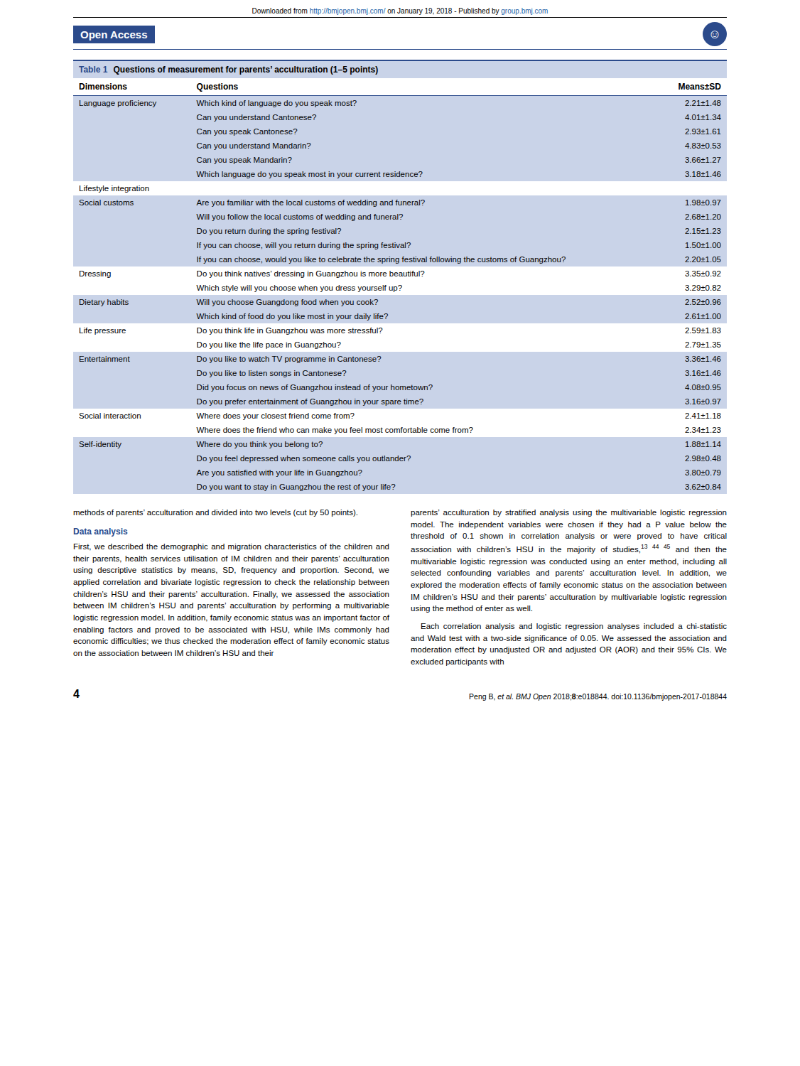Downloaded from http://bmjopen.bmj.com/ on January 19, 2018 - Published by group.bmj.com
Open Access
☺
Table 1 Questions of measurement for parents’ acculturation (1–5 points)
| Dimensions | Questions | Means±SD |
| --- | --- | --- |
| Language proficiency | Which kind of language do you speak most? | 2.21±1.48 |
| | Can you understand Cantonese? | 4.01±1.34 |
| | Can you speak Cantonese? | 2.93±1.61 |
| | Can you understand Mandarin? | 4.83±0.53 |
| | Can you speak Mandarin? | 3.66±1.27 |
| | Which language do you speak most in your current residence? | 3.18±1.46 |
| Lifestyle integration | | |
| Social customs | Are you familiar with the local customs of wedding and funeral? | 1.98±0.97 |
| | Will you follow the local customs of wedding and funeral? | 2.68±1.20 |
| | Do you return during the spring festival? | 2.15±1.23 |
| | If you can choose, will you return during the spring festival? | 1.50±1.00 |
| | If you can choose, would you like to celebrate the spring festival following the customs of Guangzhou? | 2.20±1.05 |
| Dressing | Do you think natives’ dressing in Guangzhou is more beautiful? | 3.35±0.92 |
| | Which style will you choose when you dress yourself up? | 3.29±0.82 |
| Dietary habits | Will you choose Guangdong food when you cook? | 2.52±0.96 |
| | Which kind of food do you like most in your daily life? | 2.61±1.00 |
| Life pressure | Do you think life in Guangzhou was more stressful? | 2.59±1.83 |
| | Do you like the life pace in Guangzhou? | 2.79±1.35 |
| Entertainment | Do you like to watch TV programme in Cantonese? | 3.36±1.46 |
| | Do you like to listen songs in Cantonese? | 3.16±1.46 |
| | Did you focus on news of Guangzhou instead of your hometown? | 4.08±0.95 |
| | Do you prefer entertainment of Guangzhou in your spare time? | 3.16±0.97 |
| Social interaction | Where does your closest friend come from? | 2.41±1.18 |
| | Where does the friend who can make you feel most comfortable come from? | 2.34±1.23 |
| Self-identity | Where do you think you belong to? | 1.88±1.14 |
| | Do you feel depressed when someone calls you outlander? | 2.98±0.48 |
| | Are you satisfied with your life in Guangzhou? | 3.80±0.79 |
| | Do you want to stay in Guangzhou the rest of your life? | 3.62±0.84 |
methods of parents’ acculturation and divided into two levels (cut by 50 points).
Data analysis
First, we described the demographic and migration characteristics of the children and their parents, health services utilisation of IM children and their parents’ acculturation using descriptive statistics by means, SD, frequency and proportion. Second, we applied correlation and bivariate logistic regression to check the relationship between children’s HSU and their parents’ acculturation. Finally, we assessed the association between IM children’s HSU and parents’ acculturation by performing a multivariable logistic regression model. In addition, family economic status was an important factor of enabling factors and proved to be associated with HSU, while IMs commonly had economic difficulties; we thus checked the moderation effect of family economic status on the association between IM children’s HSU and their
parents’ acculturation by stratified analysis using the multivariable logistic regression model. The independent variables were chosen if they had a P value below the threshold of 0.1 shown in correlation analysis or were proved to have critical association with children’s HSU in the majority of studies,13 44 45 and then the multivariable logistic regression was conducted using an enter method, including all selected confounding variables and parents’ acculturation level. In addition, we explored the moderation effects of family economic status on the association between IM children’s HSU and their parents’ acculturation by multivariable logistic regression using the method of enter as well.
Each correlation analysis and logistic regression analyses included a chi-statistic and Wald test with a two-side significance of 0.05. We assessed the association and moderation effect by unadjusted OR and adjusted OR (AOR) and their 95% CIs. We excluded participants with
4 Peng B, et al. BMJ Open 2018;8:e018844. doi:10.1136/bmjopen-2017-018844